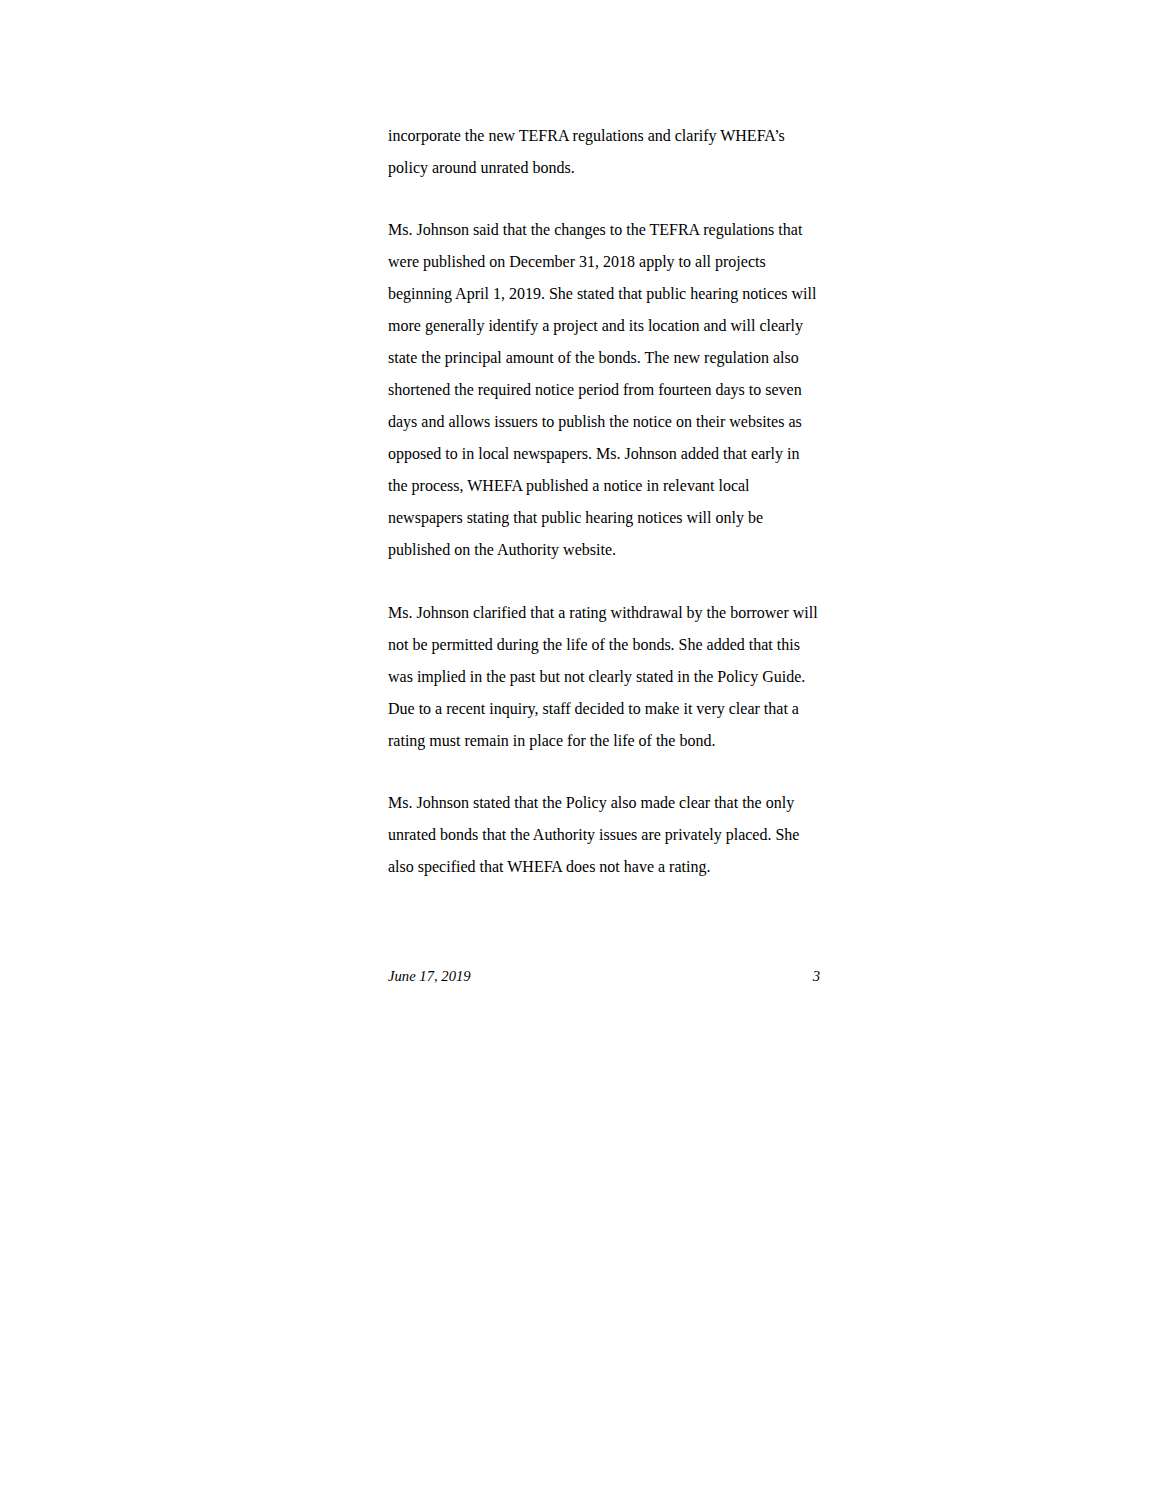incorporate the new TEFRA regulations and clarify WHEFA’s policy around unrated bonds.
Ms. Johnson said that the changes to the TEFRA regulations that were published on December 31, 2018 apply to all projects beginning April 1, 2019. She stated that public hearing notices will more generally identify a project and its location and will clearly state the principal amount of the bonds. The new regulation also shortened the required notice period from fourteen days to seven days and allows issuers to publish the notice on their websites as opposed to in local newspapers. Ms. Johnson added that early in the process, WHEFA published a notice in relevant local newspapers stating that public hearing notices will only be published on the Authority website.
Ms. Johnson clarified that a rating withdrawal by the borrower will not be permitted during the life of the bonds. She added that this was implied in the past but not clearly stated in the Policy Guide. Due to a recent inquiry, staff decided to make it very clear that a rating must remain in place for the life of the bond.
Ms. Johnson stated that the Policy also made clear that the only unrated bonds that the Authority issues are privately placed. She also specified that WHEFA does not have a rating.
June 17, 2019 3